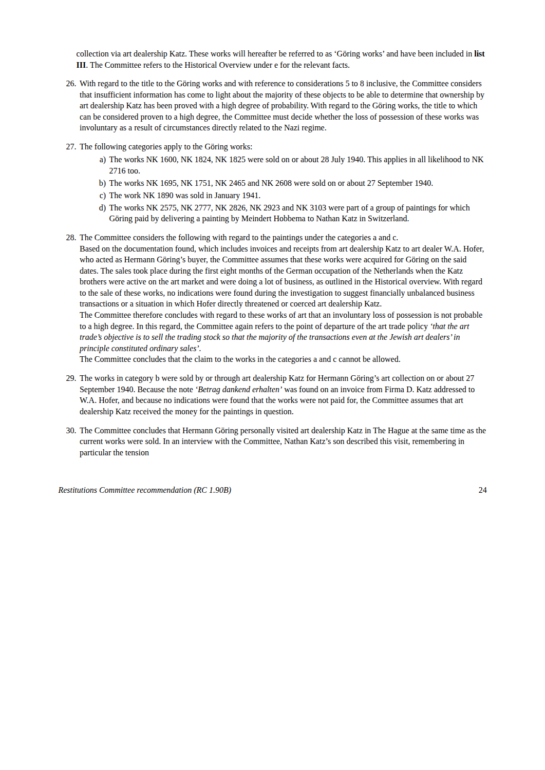collection via art dealership Katz. These works will hereafter be referred to as ‘Göring works’ and have been included in list III. The Committee refers to the Historical Overview under e for the relevant facts.
26. With regard to the title to the Göring works and with reference to considerations 5 to 8 inclusive, the Committee considers that insufficient information has come to light about the majority of these objects to be able to determine that ownership by art dealership Katz has been proved with a high degree of probability. With regard to the Göring works, the title to which can be considered proven to a high degree, the Committee must decide whether the loss of possession of these works was involuntary as a result of circumstances directly related to the Nazi regime.
27. The following categories apply to the Göring works:
a) The works NK 1600, NK 1824, NK 1825 were sold on or about 28 July 1940. This applies in all likelihood to NK 2716 too.
b) The works NK 1695, NK 1751, NK 2465 and NK 2608 were sold on or about 27 September 1940.
c) The work NK 1890 was sold in January 1941.
d) The works NK 2575, NK 2777, NK 2826, NK 2923 and NK 3103 were part of a group of paintings for which Göring paid by delivering a painting by Meindert Hobbema to Nathan Katz in Switzerland.
28. The Committee considers the following with regard to the paintings under the categories a and c.
Based on the documentation found, which includes invoices and receipts from art dealership Katz to art dealer W.A. Hofer, who acted as Hermann Göring’s buyer, the Committee assumes that these works were acquired for Göring on the said dates. The sales took place during the first eight months of the German occupation of the Netherlands when the Katz brothers were active on the art market and were doing a lot of business, as outlined in the Historical overview. With regard to the sale of these works, no indications were found during the investigation to suggest financially unbalanced business transactions or a situation in which Hofer directly threatened or coerced art dealership Katz.
The Committee therefore concludes with regard to these works of art that an involuntary loss of possession is not probable to a high degree. In this regard, the Committee again refers to the point of departure of the art trade policy ‘that the art trade’s objective is to sell the trading stock so that the majority of the transactions even at the Jewish art dealers’ in principle constituted ordinary sales’.
The Committee concludes that the claim to the works in the categories a and c cannot be allowed.
29. The works in category b were sold by or through art dealership Katz for Hermann Göring’s art collection on or about 27 September 1940. Because the note ‘Betrag dankend erhalten’ was found on an invoice from Firma D. Katz addressed to W.A. Hofer, and because no indications were found that the works were not paid for, the Committee assumes that art dealership Katz received the money for the paintings in question.
30. The Committee concludes that Hermann Göring personally visited art dealership Katz in The Hague at the same time as the current works were sold. In an interview with the Committee, Nathan Katz’s son described this visit, remembering in particular the tension
Restitutions Committee recommendation (RC 1.90B) 24